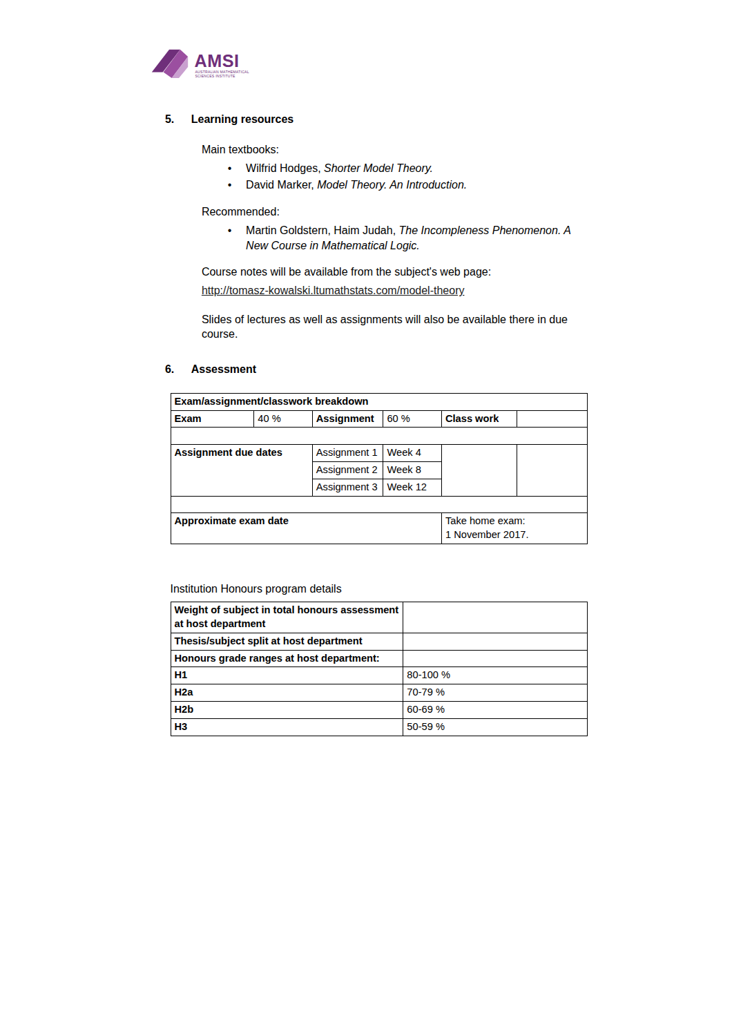AMSI AUSTRALIAN MATHEMATICAL SCIENCES INSTITUTE
5.
Learning resources
Main textbooks:
Wilfrid Hodges, Shorter Model Theory.
David Marker, Model Theory. An Introduction.
Recommended:
Martin Goldstern, Haim Judah, The Incompleness Phenomenon. A New Course in Mathematical Logic.
Course notes will be available from the subject's web page:
http://tomasz-kowalski.ltumathstats.com/model-theory
Slides of lectures as well as assignments will also be available there in due course.
6.
Assessment
| Exam/assignment/classwork breakdown |
| Exam | 40 % | Assignment | 60 % | Class work | |
| Assignment due dates | Assignment 1 | Week 4 | | |
| Assignment 2 | Week 8 |
| Assignment 3 | Week 12 |
| Approximate exam date | Take home exam: 1 November 2017. |
Institution Honours program details
| Weight of subject in total honours assessment at host department | |
| Thesis/subject split at host department | |
| Honours grade ranges at host department: | |
| H1 | 80-100 % |
| H2a | 70-79 % |
| H2b | 60-69 % |
| H3 | 50-59 % |